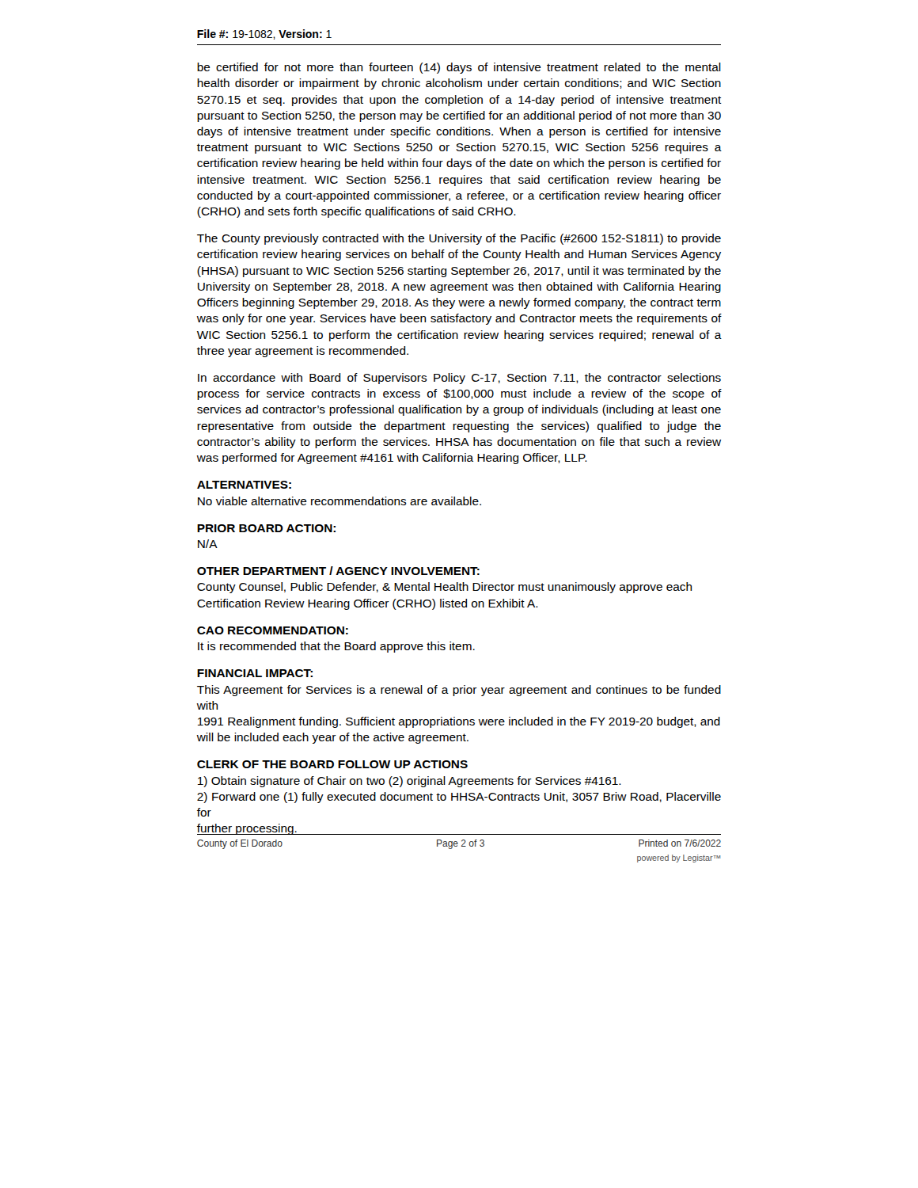File #: 19-1082, Version: 1
be certified for not more than fourteen (14) days of intensive treatment related to the mental health disorder or impairment by chronic alcoholism under certain conditions; and WIC Section 5270.15 et seq. provides that upon the completion of a 14-day period of intensive treatment pursuant to Section 5250, the person may be certified for an additional period of not more than 30 days of intensive treatment under specific conditions. When a person is certified for intensive treatment pursuant to WIC Sections 5250 or Section 5270.15, WIC Section 5256 requires a certification review hearing be held within four days of the date on which the person is certified for intensive treatment. WIC Section 5256.1 requires that said certification review hearing be conducted by a court-appointed commissioner, a referee, or a certification review hearing officer (CRHO) and sets forth specific qualifications of said CRHO.
The County previously contracted with the University of the Pacific (#2600 152-S1811) to provide certification review hearing services on behalf of the County Health and Human Services Agency (HHSA) pursuant to WIC Section 5256 starting September 26, 2017, until it was terminated by the University on September 28, 2018. A new agreement was then obtained with California Hearing Officers beginning September 29, 2018. As they were a newly formed company, the contract term was only for one year. Services have been satisfactory and Contractor meets the requirements of WIC Section 5256.1 to perform the certification review hearing services required; renewal of a three year agreement is recommended.
In accordance with Board of Supervisors Policy C-17, Section 7.11, the contractor selections process for service contracts in excess of $100,000 must include a review of the scope of services ad contractor’s professional qualification by a group of individuals (including at least one representative from outside the department requesting the services) qualified to judge the contractor’s ability to perform the services. HHSA has documentation on file that such a review was performed for Agreement #4161 with California Hearing Officer, LLP.
ALTERNATIVES:
No viable alternative recommendations are available.
PRIOR BOARD ACTION:
N/A
OTHER DEPARTMENT / AGENCY INVOLVEMENT:
County Counsel, Public Defender, & Mental Health Director must unanimously approve each
Certification Review Hearing Officer (CRHO) listed on Exhibit A.
CAO RECOMMENDATION:
It is recommended that the Board approve this item.
FINANCIAL IMPACT:
This Agreement for Services is a renewal of a prior year agreement and continues to be funded with
1991 Realignment funding. Sufficient appropriations were included in the FY 2019-20 budget, and
will be included each year of the active agreement.
CLERK OF THE BOARD FOLLOW UP ACTIONS
1) Obtain signature of Chair on two (2) original Agreements for Services #4161.
2) Forward one (1) fully executed document to HHSA-Contracts Unit, 3057 Briw Road, Placerville for
further processing.
County of El Dorado
Page 2 of 3
Printed on 7/6/2022
powered by Legistar™